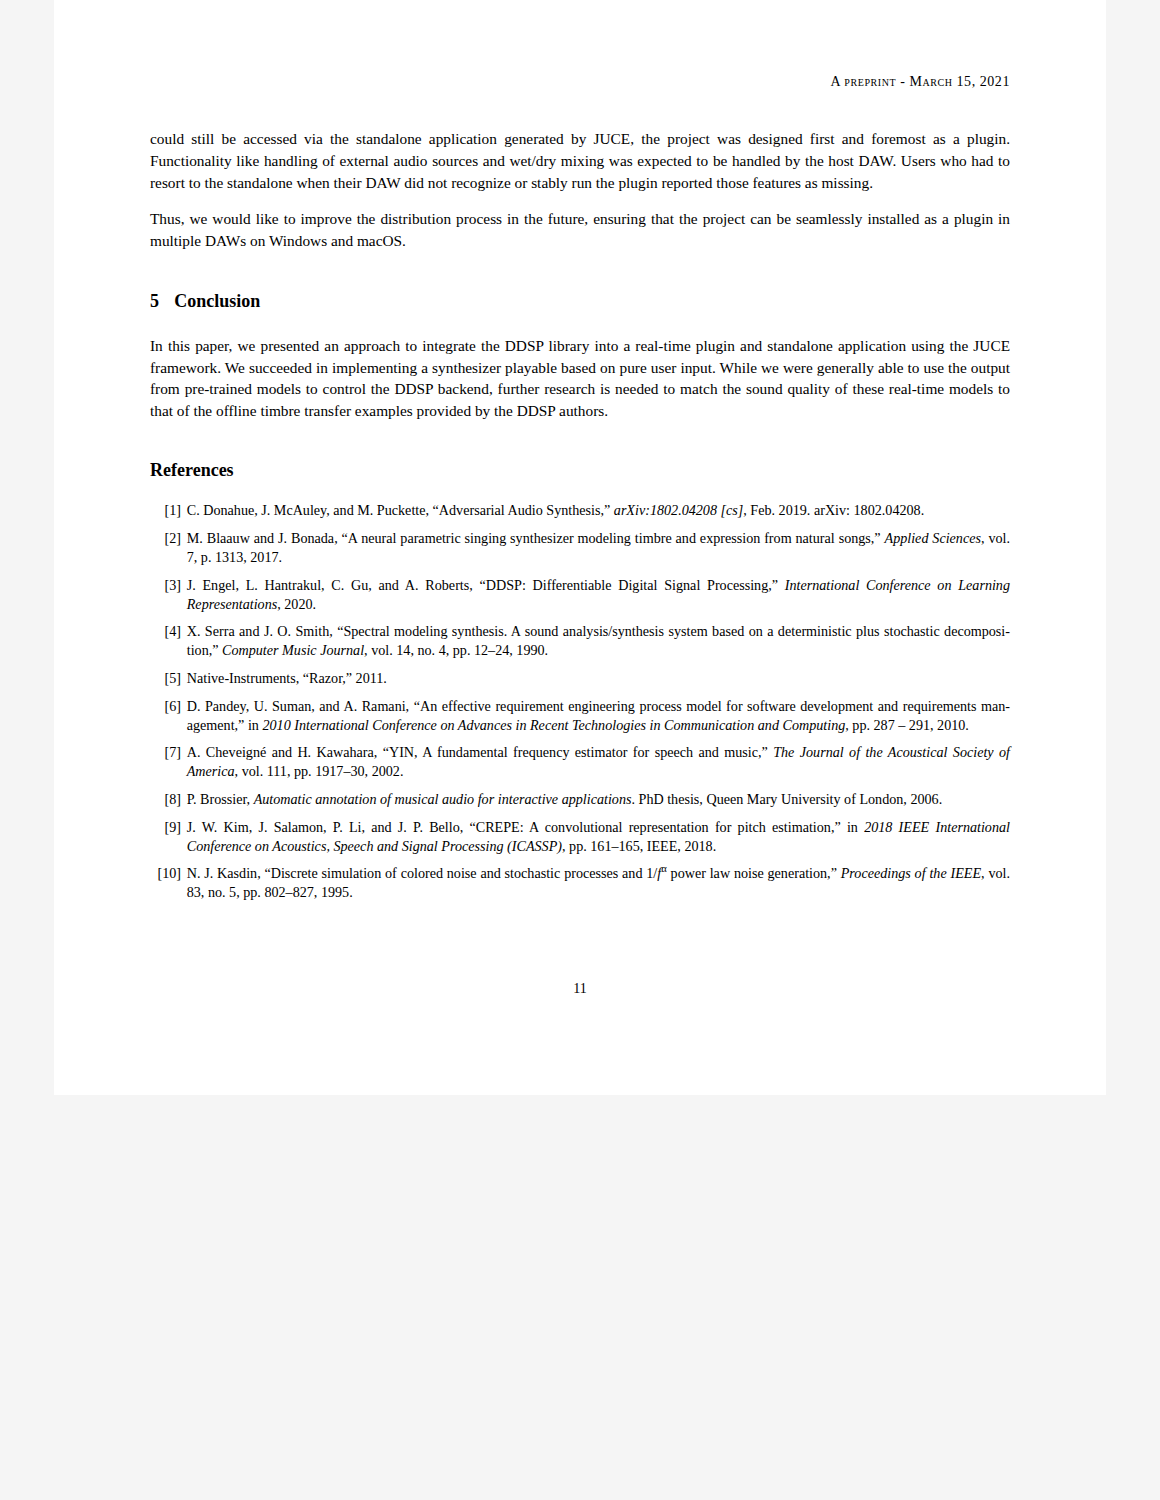A preprint - March 15, 2021
could still be accessed via the standalone application generated by JUCE, the project was designed first and foremost as a plugin. Functionality like handling of external audio sources and wet/dry mixing was expected to be handled by the host DAW. Users who had to resort to the standalone when their DAW did not recognize or stably run the plugin reported those features as missing.
Thus, we would like to improve the distribution process in the future, ensuring that the project can be seamlessly installed as a plugin in multiple DAWs on Windows and macOS.
5 Conclusion
In this paper, we presented an approach to integrate the DDSP library into a real-time plugin and standalone application using the JUCE framework. We succeeded in implementing a synthesizer playable based on pure user input. While we were generally able to use the output from pre-trained models to control the DDSP backend, further research is needed to match the sound quality of these real-time models to that of the offline timbre transfer examples provided by the DDSP authors.
References
[1] C. Donahue, J. McAuley, and M. Puckette, “Adversarial Audio Synthesis,” arXiv:1802.04208 [cs], Feb. 2019. arXiv: 1802.04208.
[2] M. Blaauw and J. Bonada, “A neural parametric singing synthesizer modeling timbre and expression from natural songs,” Applied Sciences, vol. 7, p. 1313, 2017.
[3] J. Engel, L. Hantrakul, C. Gu, and A. Roberts, “DDSP: Differentiable Digital Signal Processing,” International Conference on Learning Representations, 2020.
[4] X. Serra and J. O. Smith, “Spectral modeling synthesis. A sound analysis/synthesis system based on a deterministic plus stochastic decomposition,” Computer Music Journal, vol. 14, no. 4, pp. 12–24, 1990.
[5] Native-Instruments, “Razor,” 2011.
[6] D. Pandey, U. Suman, and A. Ramani, “An effective requirement engineering process model for software development and requirements management,” in 2010 International Conference on Advances in Recent Technologies in Communication and Computing, pp. 287 – 291, 2010.
[7] A. Cheveigné and H. Kawahara, “YIN, A fundamental frequency estimator for speech and music,” The Journal of the Acoustical Society of America, vol. 111, pp. 1917–30, 2002.
[8] P. Brossier, Automatic annotation of musical audio for interactive applications. PhD thesis, Queen Mary University of London, 2006.
[9] J. W. Kim, J. Salamon, P. Li, and J. P. Bello, “CREPE: A convolutional representation for pitch estimation,” in 2018 IEEE International Conference on Acoustics, Speech and Signal Processing (ICASSP), pp. 161–165, IEEE, 2018.
[10] N. J. Kasdin, “Discrete simulation of colored noise and stochastic processes and 1/fα power law noise generation,” Proceedings of the IEEE, vol. 83, no. 5, pp. 802–827, 1995.
11